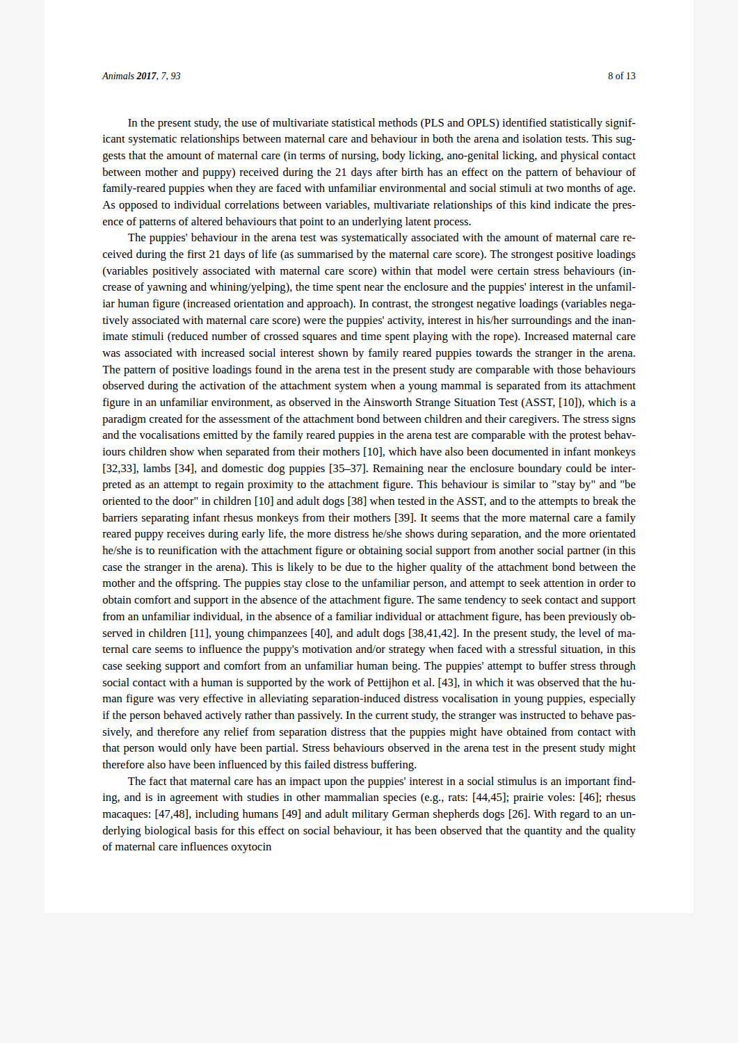Animals 2017, 7, 93 8 of 13
In the present study, the use of multivariate statistical methods (PLS and OPLS) identified statistically significant systematic relationships between maternal care and behaviour in both the arena and isolation tests. This suggests that the amount of maternal care (in terms of nursing, body licking, ano-genital licking, and physical contact between mother and puppy) received during the 21 days after birth has an effect on the pattern of behaviour of family-reared puppies when they are faced with unfamiliar environmental and social stimuli at two months of age. As opposed to individual correlations between variables, multivariate relationships of this kind indicate the presence of patterns of altered behaviours that point to an underlying latent process.
The puppies' behaviour in the arena test was systematically associated with the amount of maternal care received during the first 21 days of life (as summarised by the maternal care score). The strongest positive loadings (variables positively associated with maternal care score) within that model were certain stress behaviours (increase of yawning and whining/yelping), the time spent near the enclosure and the puppies' interest in the unfamiliar human figure (increased orientation and approach). In contrast, the strongest negative loadings (variables negatively associated with maternal care score) were the puppies' activity, interest in his/her surroundings and the inanimate stimuli (reduced number of crossed squares and time spent playing with the rope). Increased maternal care was associated with increased social interest shown by family reared puppies towards the stranger in the arena. The pattern of positive loadings found in the arena test in the present study are comparable with those behaviours observed during the activation of the attachment system when a young mammal is separated from its attachment figure in an unfamiliar environment, as observed in the Ainsworth Strange Situation Test (ASST, [10]), which is a paradigm created for the assessment of the attachment bond between children and their caregivers. The stress signs and the vocalisations emitted by the family reared puppies in the arena test are comparable with the protest behaviours children show when separated from their mothers [10], which have also been documented in infant monkeys [32,33], lambs [34], and domestic dog puppies [35–37]. Remaining near the enclosure boundary could be interpreted as an attempt to regain proximity to the attachment figure. This behaviour is similar to "stay by" and "be oriented to the door" in children [10] and adult dogs [38] when tested in the ASST, and to the attempts to break the barriers separating infant rhesus monkeys from their mothers [39]. It seems that the more maternal care a family reared puppy receives during early life, the more distress he/she shows during separation, and the more orientated he/she is to reunification with the attachment figure or obtaining social support from another social partner (in this case the stranger in the arena). This is likely to be due to the higher quality of the attachment bond between the mother and the offspring. The puppies stay close to the unfamiliar person, and attempt to seek attention in order to obtain comfort and support in the absence of the attachment figure. The same tendency to seek contact and support from an unfamiliar individual, in the absence of a familiar individual or attachment figure, has been previously observed in children [11], young chimpanzees [40], and adult dogs [38,41,42]. In the present study, the level of maternal care seems to influence the puppy's motivation and/or strategy when faced with a stressful situation, in this case seeking support and comfort from an unfamiliar human being. The puppies' attempt to buffer stress through social contact with a human is supported by the work of Pettijhon et al. [43], in which it was observed that the human figure was very effective in alleviating separation-induced distress vocalisation in young puppies, especially if the person behaved actively rather than passively. In the current study, the stranger was instructed to behave passively, and therefore any relief from separation distress that the puppies might have obtained from contact with that person would only have been partial. Stress behaviours observed in the arena test in the present study might therefore also have been influenced by this failed distress buffering.
The fact that maternal care has an impact upon the puppies' interest in a social stimulus is an important finding, and is in agreement with studies in other mammalian species (e.g., rats: [44,45]; prairie voles: [46]; rhesus macaques: [47,48], including humans [49] and adult military German shepherds dogs [26]. With regard to an underlying biological basis for this effect on social behaviour, it has been observed that the quantity and the quality of maternal care influences oxytocin